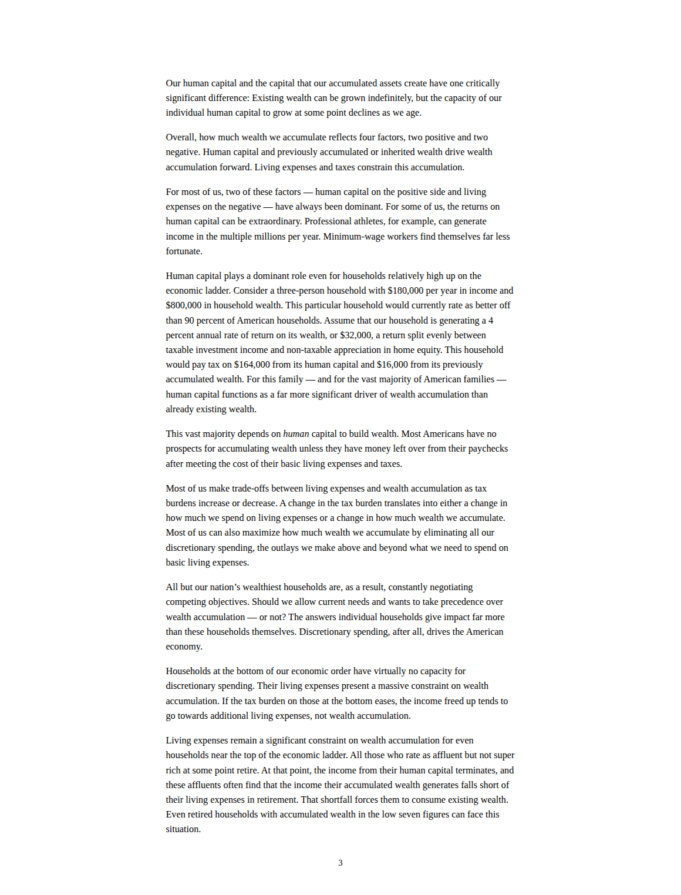Our human capital and the capital that our accumulated assets create have one critically significant difference: Existing wealth can be grown indefinitely, but the capacity of our individual human capital to grow at some point declines as we age.
Overall, how much wealth we accumulate reflects four factors, two positive and two negative. Human capital and previously accumulated or inherited wealth drive wealth accumulation forward. Living expenses and taxes constrain this accumulation.
For most of us, two of these factors — human capital on the positive side and living expenses on the negative — have always been dominant. For some of us, the returns on human capital can be extraordinary. Professional athletes, for example, can generate income in the multiple millions per year. Minimum-wage workers find themselves far less fortunate.
Human capital plays a dominant role even for households relatively high up on the economic ladder. Consider a three-person household with $180,000 per year in income and $800,000 in household wealth. This particular household would currently rate as better off than 90 percent of American households. Assume that our household is generating a 4 percent annual rate of return on its wealth, or $32,000, a return split evenly between taxable investment income and non-taxable appreciation in home equity. This household would pay tax on $164,000 from its human capital and $16,000 from its previously accumulated wealth. For this family — and for the vast majority of American families — human capital functions as a far more significant driver of wealth accumulation than already existing wealth.
This vast majority depends on human capital to build wealth. Most Americans have no prospects for accumulating wealth unless they have money left over from their paychecks after meeting the cost of their basic living expenses and taxes.
Most of us make trade-offs between living expenses and wealth accumulation as tax burdens increase or decrease. A change in the tax burden translates into either a change in how much we spend on living expenses or a change in how much wealth we accumulate. Most of us can also maximize how much wealth we accumulate by eliminating all our discretionary spending, the outlays we make above and beyond what we need to spend on basic living expenses.
All but our nation’s wealthiest households are, as a result, constantly negotiating competing objectives. Should we allow current needs and wants to take precedence over wealth accumulation — or not? The answers individual households give impact far more than these households themselves. Discretionary spending, after all, drives the American economy.
Households at the bottom of our economic order have virtually no capacity for discretionary spending. Their living expenses present a massive constraint on wealth accumulation. If the tax burden on those at the bottom eases, the income freed up tends to go towards additional living expenses, not wealth accumulation.
Living expenses remain a significant constraint on wealth accumulation for even households near the top of the economic ladder. All those who rate as affluent but not super rich at some point retire. At that point, the income from their human capital terminates, and these affluents often find that the income their accumulated wealth generates falls short of their living expenses in retirement. That shortfall forces them to consume existing wealth. Even retired households with accumulated wealth in the low seven figures can face this situation.
3